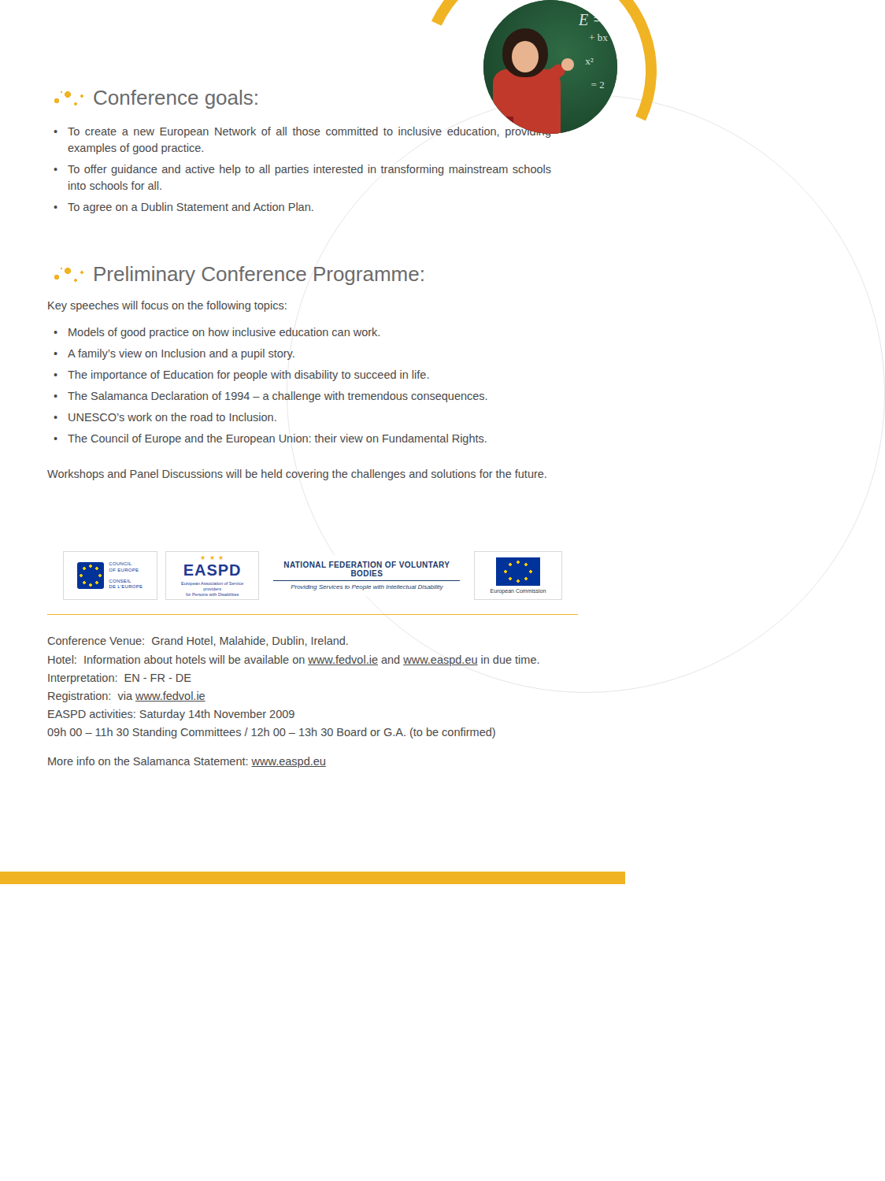E = + bx x² = 2
Conference goals:
To create a new European Network of all those committed to inclusive education, providing examples of good practice.
To offer guidance and active help to all parties interested in transforming mainstream schools into schools for all.
To agree on a Dublin Statement and Action Plan.
Preliminary Conference Programme:
Key speeches will focus on the following topics:
Models of good practice on how inclusive education can work.
A family’s view on Inclusion and a pupil story.
The importance of Education for people with disability to succeed in life.
The Salamanca Declaration of 1994 – a challenge with tremendous consequences.
UNESCO’s work on the road to Inclusion.
The Council of Europe and the European Union: their view on Fundamental Rights.
Workshops and Panel Discussions will be held covering the challenges and solutions for the future.
COUNCIL
OF EUROPE
CONSEIL
DE L'EUROPE
★ ★ ★
EASPD
European Association of Service providers
for Persons with Disabilities
NATIONAL FEDERATION OF VOLUNTARY BODIES
Providing Services to People with Intellectual Disability
European Commission
Conference Venue: Grand Hotel, Malahide, Dublin, Ireland.
Hotel: Information about hotels will be available on www.fedvol.ie and www.easpd.eu in due time.
Interpretation: EN - FR - DE
Registration: via www.fedvol.ie
EASPD activities: Saturday 14th November 2009
09h 00 – 11h 30 Standing Committees / 12h 00 – 13h 30 Board or G.A. (to be confirmed)
More info on the Salamanca Statement: www.easpd.eu